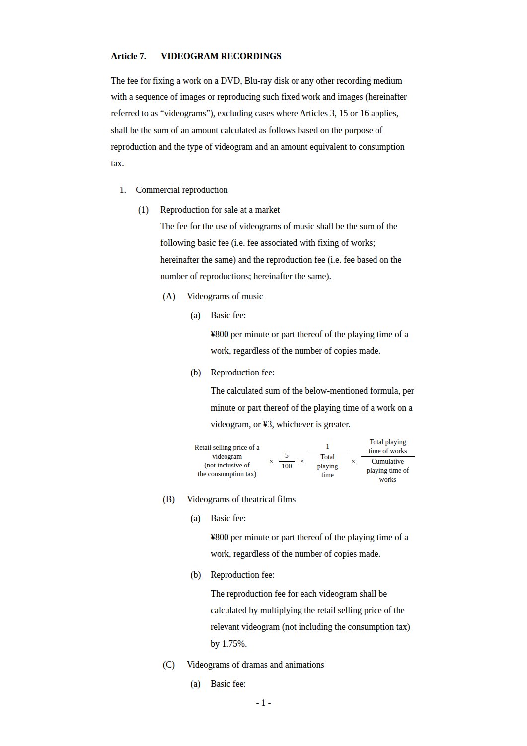Article 7. VIDEOGRAM RECORDINGS
The fee for fixing a work on a DVD, Blu-ray disk or any other recording medium with a sequence of images or reproducing such fixed work and images (hereinafter referred to as “videograms”), excluding cases where Articles 3, 15 or 16 applies, shall be the sum of an amount calculated as follows based on the purpose of reproduction and the type of videogram and an amount equivalent to consumption tax.
1. Commercial reproduction
(1) Reproduction for sale at a market
The fee for the use of videograms of music shall be the sum of the following basic fee (i.e. fee associated with fixing of works; hereinafter the same) and the reproduction fee (i.e. fee based on the number of reproductions; hereinafter the same).
(A) Videograms of music
(a) Basic fee:
¥800 per minute or part thereof of the playing time of a work, regardless of the number of copies made.
(b) Reproduction fee:
The calculated sum of the below-mentioned formula, per minute or part thereof of the playing time of a work on a videogram, or ¥3, whichever is greater.
| Retail selling price of a videogram (not inclusive of the consumption tax) | × | 5 100 | × | 1 Total playing time | × | Total playing time of works Cumulative playing time of works |
(B) Videograms of theatrical films
(a) Basic fee:
¥800 per minute or part thereof of the playing time of a work, regardless of the number of copies made.
(b) Reproduction fee:
The reproduction fee for each videogram shall be calculated by multiplying the retail selling price of the relevant videogram (not including the consumption tax) by 1.75%.
(C) Videograms of dramas and animations
(a) Basic fee:
- 1 -